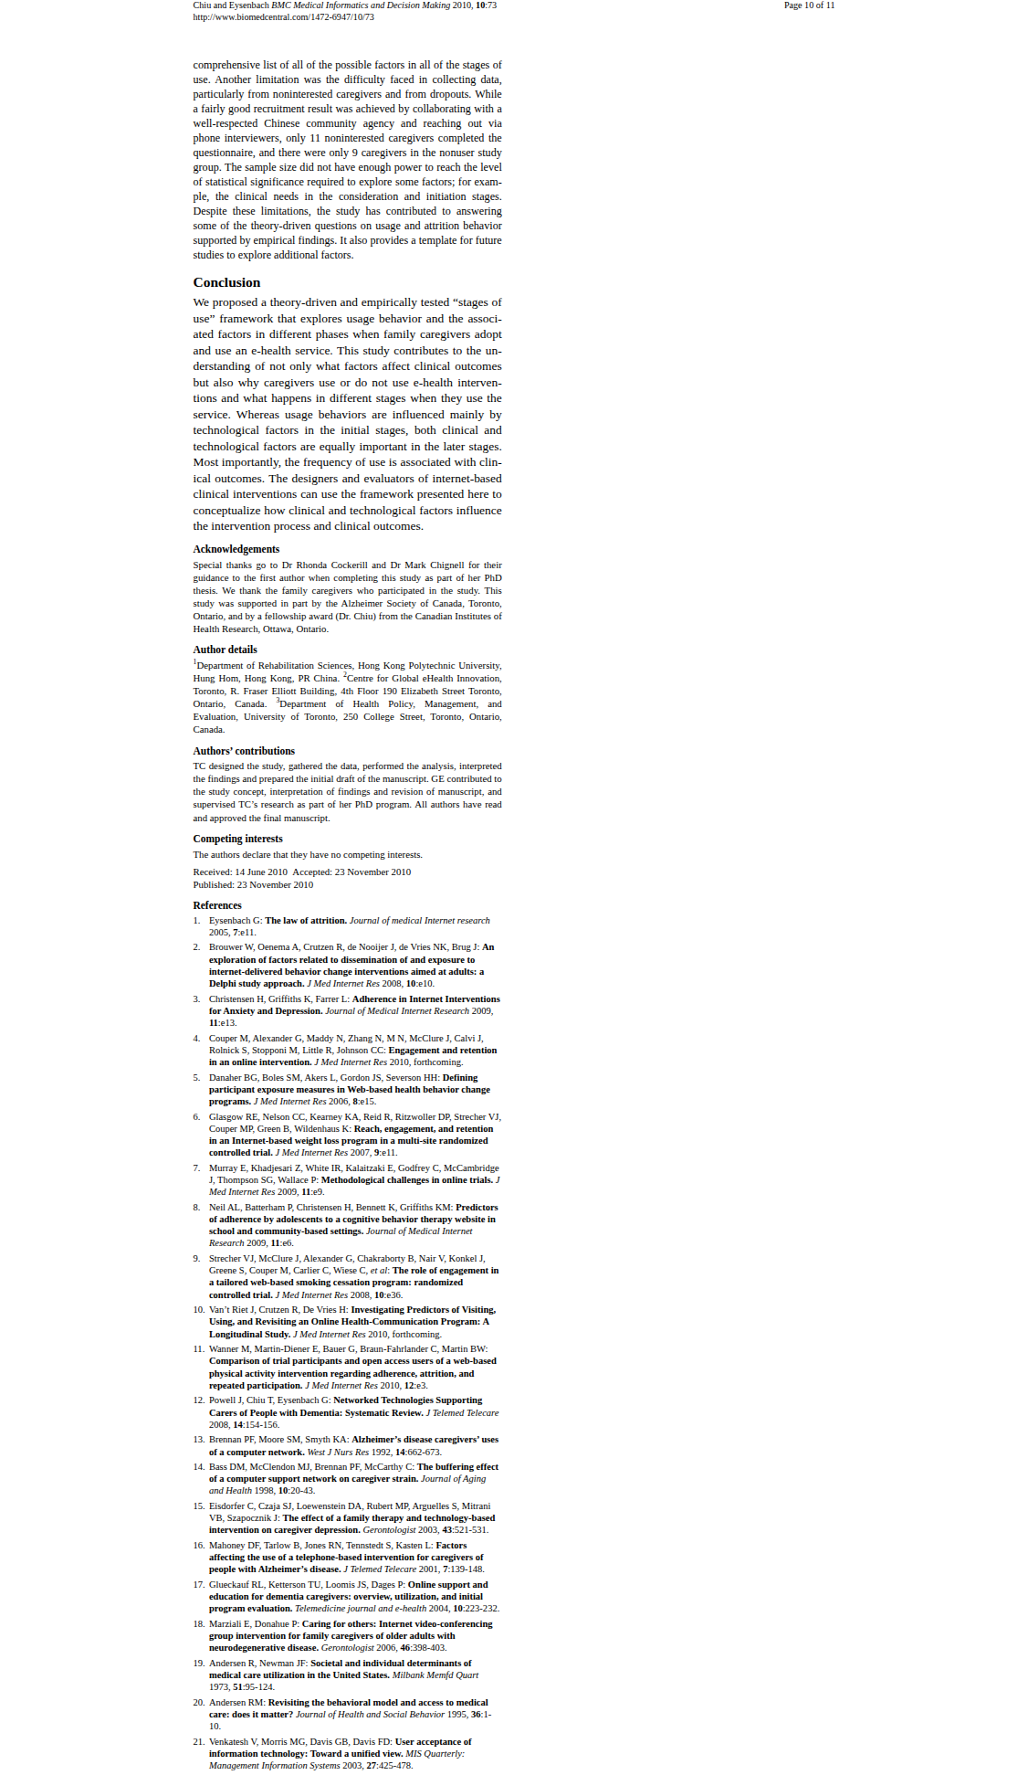Chiu and Eysenbach BMC Medical Informatics and Decision Making 2010, 10:73
http://www.biomedcentral.com/1472-6947/10/73
Page 10 of 11
comprehensive list of all of the possible factors in all of the stages of use. Another limitation was the difficulty faced in collecting data, particularly from noninterested caregivers and from dropouts. While a fairly good recruitment result was achieved by collaborating with a well-respected Chinese community agency and reaching out via phone interviewers, only 11 noninterested caregivers completed the questionnaire, and there were only 9 caregivers in the nonuser study group. The sample size did not have enough power to reach the level of statistical significance required to explore some factors; for example, the clinical needs in the consideration and initiation stages. Despite these limitations, the study has contributed to answering some of the theory-driven questions on usage and attrition behavior supported by empirical findings. It also provides a template for future studies to explore additional factors.
Conclusion
We proposed a theory-driven and empirically tested “stages of use” framework that explores usage behavior and the associated factors in different phases when family caregivers adopt and use an e-health service. This study contributes to the understanding of not only what factors affect clinical outcomes but also why caregivers use or do not use e-health interventions and what happens in different stages when they use the service. Whereas usage behaviors are influenced mainly by technological factors in the initial stages, both clinical and technological factors are equally important in the later stages. Most importantly, the frequency of use is associated with clinical outcomes. The designers and evaluators of internet-based clinical interventions can use the framework presented here to conceptualize how clinical and technological factors influence the intervention process and clinical outcomes.
Acknowledgements
Special thanks go to Dr Rhonda Cockerill and Dr Mark Chignell for their guidance to the first author when completing this study as part of her PhD thesis. We thank the family caregivers who participated in the study. This study was supported in part by the Alzheimer Society of Canada, Toronto, Ontario, and by a fellowship award (Dr. Chiu) from the Canadian Institutes of Health Research, Ottawa, Ontario.
Author details
1Department of Rehabilitation Sciences, Hong Kong Polytechnic University, Hung Hom, Hong Kong, PR China. 2Centre for Global eHealth Innovation, Toronto, R. Fraser Elliott Building, 4th Floor 190 Elizabeth Street Toronto, Ontario, Canada. 3Department of Health Policy, Management, and Evaluation, University of Toronto, 250 College Street, Toronto, Ontario, Canada.
Authors’ contributions
TC designed the study, gathered the data, performed the analysis, interpreted the findings and prepared the initial draft of the manuscript. GE contributed to the study concept, interpretation of findings and revision of manuscript, and supervised TC’s research as part of her PhD program. All authors have read and approved the final manuscript.
Competing interests
The authors declare that they have no competing interests.
Received: 14 June 2010 Accepted: 23 November 2010
Published: 23 November 2010
References
Eysenbach G: The law of attrition. Journal of medical Internet research 2005, 7:e11.
Brouwer W, Oenema A, Crutzen R, de Nooijer J, de Vries NK, Brug J: An exploration of factors related to dissemination of and exposure to internet-delivered behavior change interventions aimed at adults: a Delphi study approach. J Med Internet Res 2008, 10:e10.
Christensen H, Griffiths K, Farrer L: Adherence in Internet Interventions for Anxiety and Depression. Journal of Medical Internet Research 2009, 11:e13.
Couper M, Alexander G, Maddy N, Zhang N, M N, McClure J, Calvi J, Rolnick S, Stopponi M, Little R, Johnson CC: Engagement and retention in an online intervention. J Med Internet Res 2010, forthcoming.
Danaher BG, Boles SM, Akers L, Gordon JS, Severson HH: Defining participant exposure measures in Web-based health behavior change programs. J Med Internet Res 2006, 8:e15.
Glasgow RE, Nelson CC, Kearney KA, Reid R, Ritzwoller DP, Strecher VJ, Couper MP, Green B, Wildenhaus K: Reach, engagement, and retention in an Internet-based weight loss program in a multi-site randomized controlled trial. J Med Internet Res 2007, 9:e11.
Murray E, Khadjesari Z, White IR, Kalaitzaki E, Godfrey C, McCambridge J, Thompson SG, Wallace P: Methodological challenges in online trials. J Med Internet Res 2009, 11:e9.
Neil AL, Batterham P, Christensen H, Bennett K, Griffiths KM: Predictors of adherence by adolescents to a cognitive behavior therapy website in school and community-based settings. Journal of Medical Internet Research 2009, 11:e6.
Strecher VJ, McClure J, Alexander G, Chakraborty B, Nair V, Konkel J, Greene S, Couper M, Carlier C, Wiese C, et al: The role of engagement in a tailored web-based smoking cessation program: randomized controlled trial. J Med Internet Res 2008, 10:e36.
Van’t Riet J, Crutzen R, De Vries H: Investigating Predictors of Visiting, Using, and Revisiting an Online Health-Communication Program: A Longitudinal Study. J Med Internet Res 2010, forthcoming.
Wanner M, Martin-Diener E, Bauer G, Braun-Fahrlander C, Martin BW: Comparison of trial participants and open access users of a web-based physical activity intervention regarding adherence, attrition, and repeated participation. J Med Internet Res 2010, 12:e3.
Powell J, Chiu T, Eysenbach G: Networked Technologies Supporting Carers of People with Dementia: Systematic Review. J Telemed Telecare 2008, 14:154-156.
Brennan PF, Moore SM, Smyth KA: Alzheimer’s disease caregivers’ uses of a computer network. West J Nurs Res 1992, 14:662-673.
Bass DM, McClendon MJ, Brennan PF, McCarthy C: The buffering effect of a computer support network on caregiver strain. Journal of Aging and Health 1998, 10:20-43.
Eisdorfer C, Czaja SJ, Loewenstein DA, Rubert MP, Arguelles S, Mitrani VB, Szapocznik J: The effect of a family therapy and technology-based intervention on caregiver depression. Gerontologist 2003, 43:521-531.
Mahoney DF, Tarlow B, Jones RN, Tennstedt S, Kasten L: Factors affecting the use of a telephone-based intervention for caregivers of people with Alzheimer’s disease. J Telemed Telecare 2001, 7:139-148.
Glueckauf RL, Ketterson TU, Loomis JS, Dages P: Online support and education for dementia caregivers: overview, utilization, and initial program evaluation. Telemedicine journal and e-health 2004, 10:223-232.
Marziali E, Donahue P: Caring for others: Internet video-conferencing group intervention for family caregivers of older adults with neurodegenerative disease. Gerontologist 2006, 46:398-403.
Andersen R, Newman JF: Societal and individual determinants of medical care utilization in the United States. Milbank Memfd Quart 1973, 51:95-124.
Andersen RM: Revisiting the behavioral model and access to medical care: does it matter? Journal of Health and Social Behavior 1995, 36:1-10.
Venkatesh V, Morris MG, Davis GB, Davis FD: User acceptance of information technology: Toward a unified view. MIS Quarterly: Management Information Systems 2003, 27:425-478.